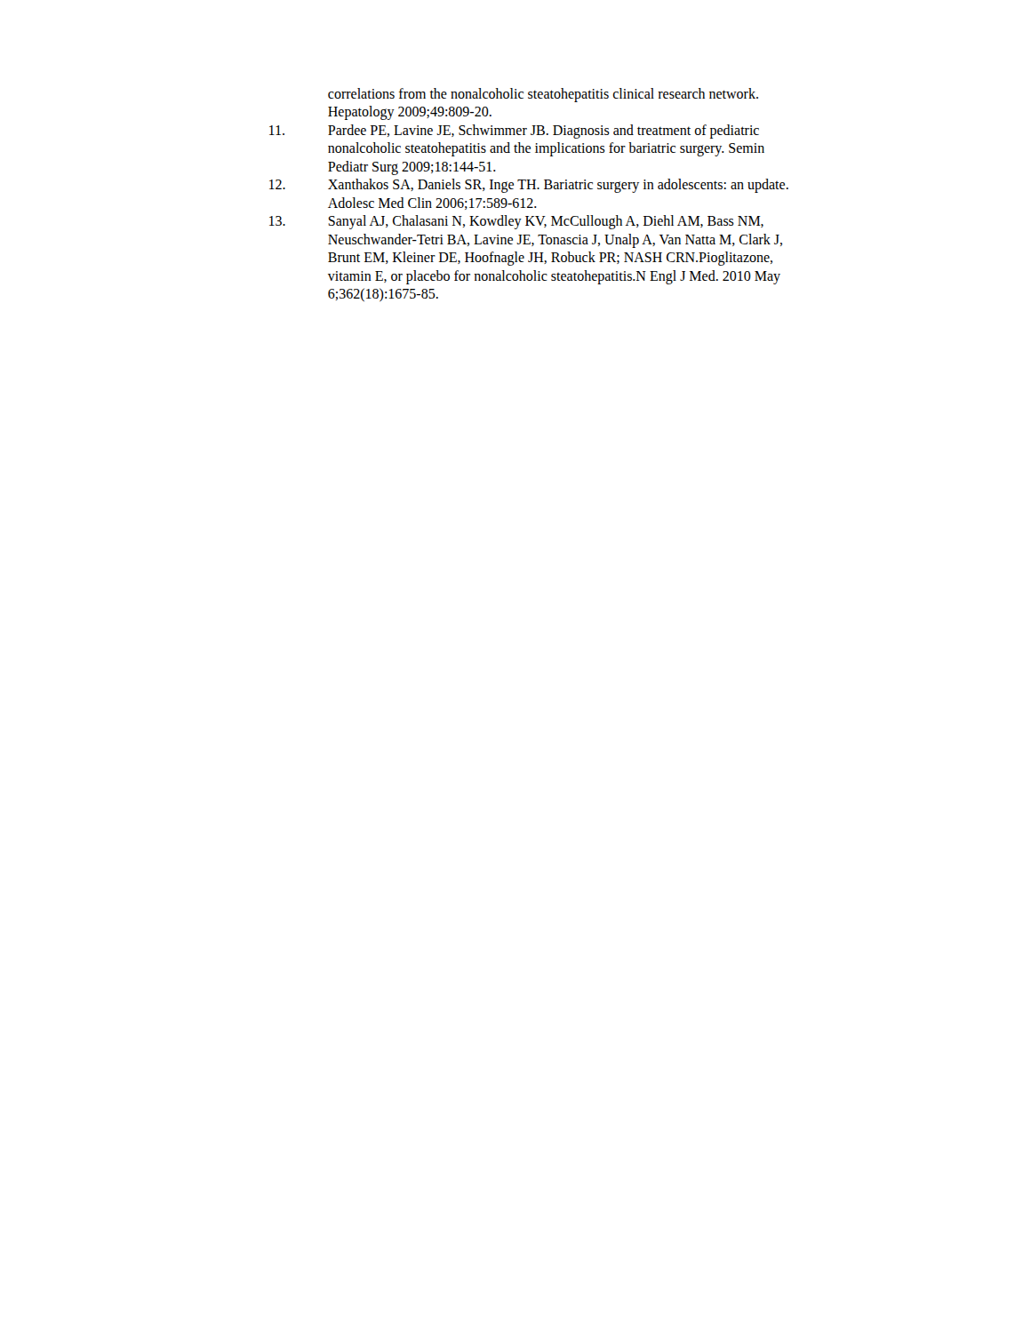correlations from the nonalcoholic steatohepatitis clinical research network. Hepatology 2009;49:809-20.
11. Pardee PE, Lavine JE, Schwimmer JB. Diagnosis and treatment of pediatric nonalcoholic steatohepatitis and the implications for bariatric surgery. Semin Pediatr Surg 2009;18:144-51.
12. Xanthakos SA, Daniels SR, Inge TH. Bariatric surgery in adolescents: an update. Adolesc Med Clin 2006;17:589-612.
13. Sanyal AJ, Chalasani N, Kowdley KV, McCullough A, Diehl AM, Bass NM, Neuschwander-Tetri BA, Lavine JE, Tonascia J, Unalp A, Van Natta M, Clark J, Brunt EM, Kleiner DE, Hoofnagle JH, Robuck PR; NASH CRN.Pioglitazone, vitamin E, or placebo for nonalcoholic steatohepatitis.N Engl J Med. 2010 May 6;362(18):1675-85.